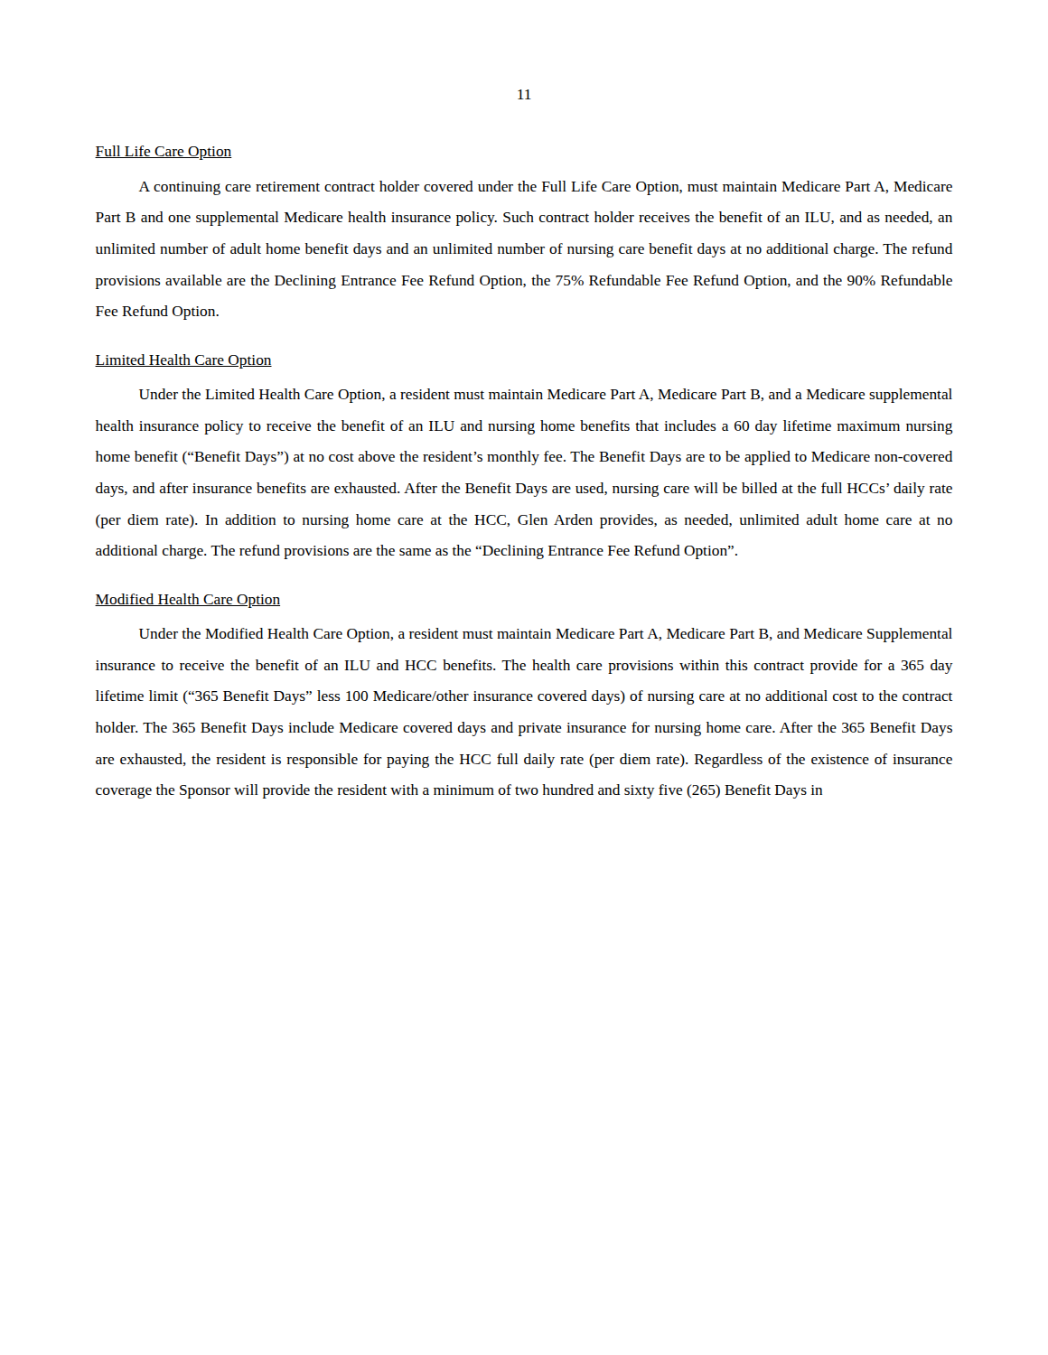11
Full Life Care Option
A continuing care retirement contract holder covered under the Full Life Care Option, must maintain Medicare Part A, Medicare Part B and one supplemental Medicare health insurance policy. Such contract holder receives the benefit of an ILU, and as needed, an unlimited number of adult home benefit days and an unlimited number of nursing care benefit days at no additional charge. The refund provisions available are the Declining Entrance Fee Refund Option, the 75% Refundable Fee Refund Option, and the 90% Refundable Fee Refund Option.
Limited Health Care Option
Under the Limited Health Care Option, a resident must maintain Medicare Part A, Medicare Part B, and a Medicare supplemental health insurance policy to receive the benefit of an ILU and nursing home benefits that includes a 60 day lifetime maximum nursing home benefit (“Benefit Days”) at no cost above the resident’s monthly fee. The Benefit Days are to be applied to Medicare non-covered days, and after insurance benefits are exhausted. After the Benefit Days are used, nursing care will be billed at the full HCCs’ daily rate (per diem rate). In addition to nursing home care at the HCC, Glen Arden provides, as needed, unlimited adult home care at no additional charge. The refund provisions are the same as the “Declining Entrance Fee Refund Option”.
Modified Health Care Option
Under the Modified Health Care Option, a resident must maintain Medicare Part A, Medicare Part B, and Medicare Supplemental insurance to receive the benefit of an ILU and HCC benefits. The health care provisions within this contract provide for a 365 day lifetime limit (“365 Benefit Days” less 100 Medicare/other insurance covered days) of nursing care at no additional cost to the contract holder. The 365 Benefit Days include Medicare covered days and private insurance for nursing home care. After the 365 Benefit Days are exhausted, the resident is responsible for paying the HCC full daily rate (per diem rate). Regardless of the existence of insurance coverage the Sponsor will provide the resident with a minimum of two hundred and sixty five (265) Benefit Days in